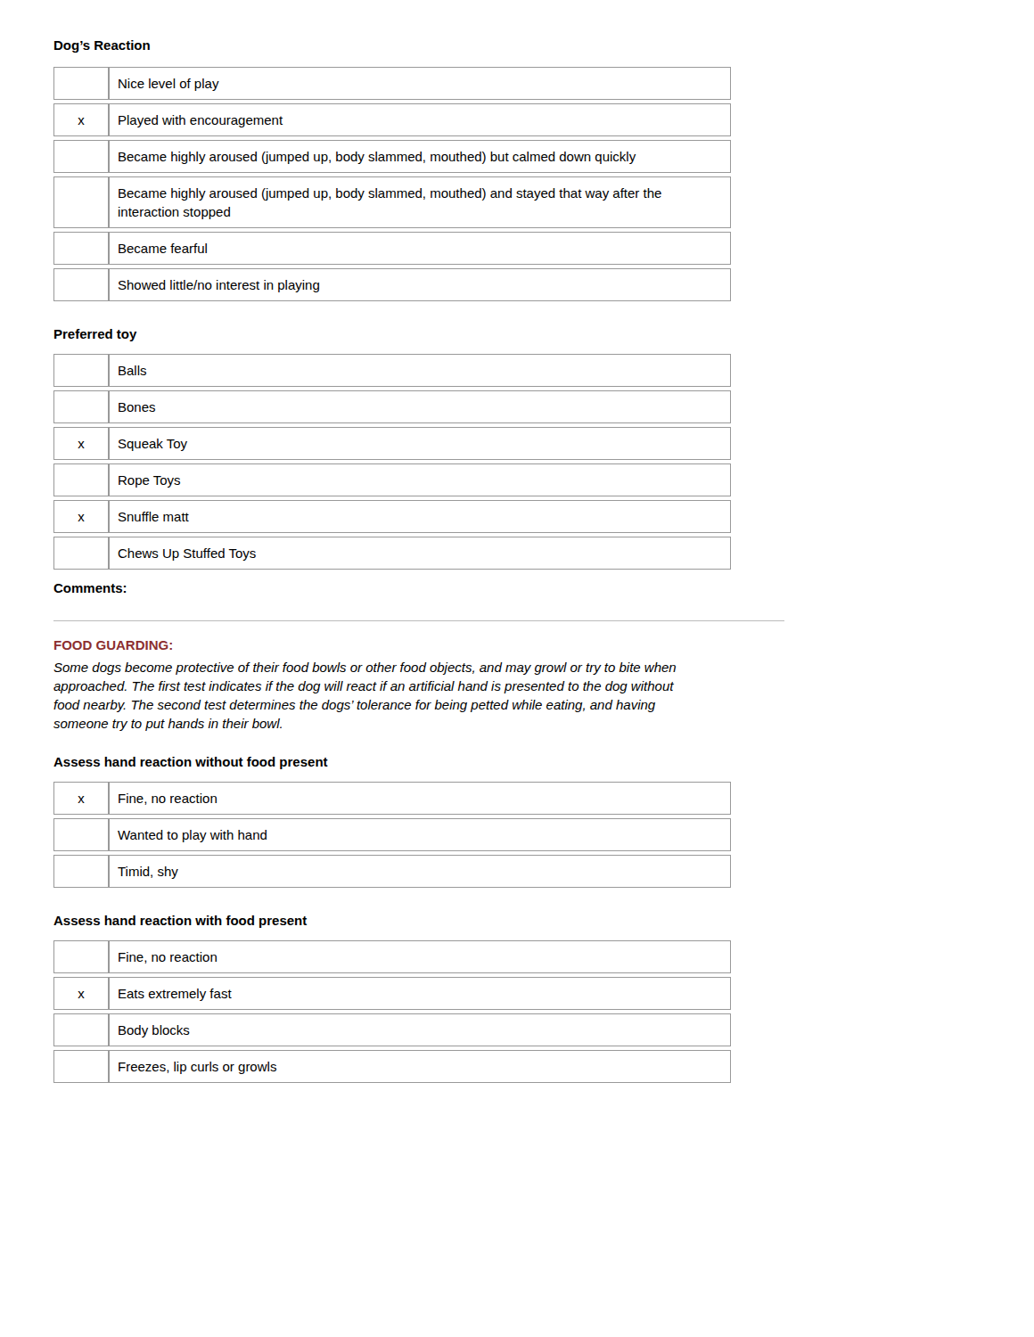Dog’s Reaction
| | Nice level of play |
| x | Played with encouragement |
| | Became highly aroused (jumped up, body slammed, mouthed) but calmed down quickly |
| | Became highly aroused (jumped up, body slammed, mouthed) and stayed that way after the interaction stopped |
| | Became fearful |
| | Showed little/no interest in playing |
Preferred toy
| | Balls |
| | Bones |
| x | Squeak Toy |
| | Rope Toys |
| x | Snuffle matt |
| | Chews Up Stuffed Toys |
Comments:
FOOD GUARDING:
Some dogs become protective of their food bowls or other food objects, and may growl or try to bite when approached. The first test indicates if the dog will react if an artificial hand is presented to the dog without food nearby. The second test determines the dogs’ tolerance for being petted while eating, and having someone try to put hands in their bowl.
Assess hand reaction without food present
| x | Fine, no reaction |
| | Wanted to play with hand |
| | Timid, shy |
Assess hand reaction with food present
| | Fine, no reaction |
| x | Eats extremely fast |
| | Body blocks |
| | Freezes, lip curls or growls |